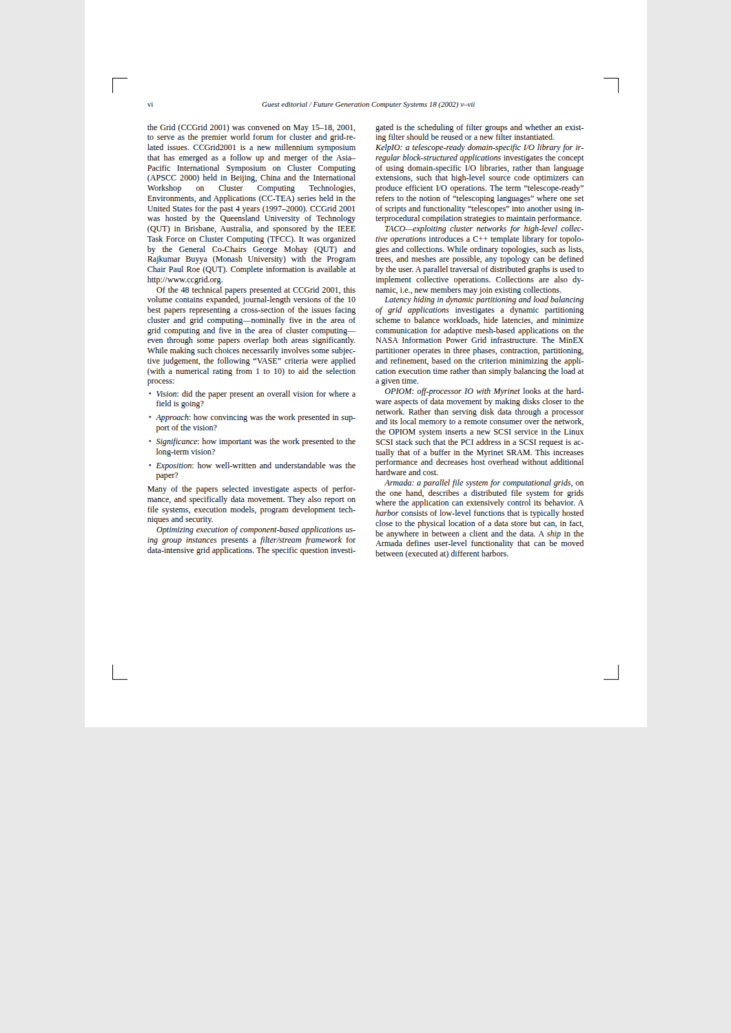vi
Guest editorial / Future Generation Computer Systems 18 (2002) v–vii
the Grid (CCGrid 2001) was convened on May 15–18, 2001, to serve as the premier world forum for cluster and grid-related issues. CCGrid2001 is a new millennium symposium that has emerged as a follow up and merger of the Asia–Pacific International Symposium on Cluster Computing (APSCC 2000) held in Beijing, China and the International Workshop on Cluster Computing Technologies, Environments, and Applications (CC-TEA) series held in the United States for the past 4 years (1997–2000). CCGrid 2001 was hosted by the Queensland University of Technology (QUT) in Brisbane, Australia, and sponsored by the IEEE Task Force on Cluster Computing (TFCC). It was organized by the General Co-Chairs George Mohay (QUT) and Rajkumar Buyya (Monash University) with the Program Chair Paul Roe (QUT). Complete information is available at http://www.ccgrid.org.
Of the 48 technical papers presented at CCGrid 2001, this volume contains expanded, journal-length versions of the 10 best papers representing a cross-section of the issues facing cluster and grid computing—nominally five in the area of grid computing and five in the area of cluster computing—even through some papers overlap both areas significantly. While making such choices necessarily involves some subjective judgement, the following “VASE” criteria were applied (with a numerical rating from 1 to 10) to aid the selection process:
Vision: did the paper present an overall vision for where a field is going?
Approach: how convincing was the work presented in support of the vision?
Significance: how important was the work presented to the long-term vision?
Exposition: how well-written and understandable was the paper?
Many of the papers selected investigate aspects of performance, and specifically data movement. They also report on file systems, execution models, program development techniques and security.
Optimizing execution of component-based applications using group instances presents a filter/stream framework for data-intensive grid applications. The specific question investigated is the scheduling of filter groups and whether an existing filter should be reused or a new filter instantiated.
KelpIO: a telescope-ready domain-specific I/O library for irregular block-structured applications investigates the concept of using domain-specific I/O libraries, rather than language extensions, such that high-level source code optimizers can produce efficient I/O operations. The term “telescope-ready” refers to the notion of “telescoping languages” where one set of scripts and functionality “telescopes” into another using interprocedural compilation strategies to maintain performance.
TACO—exploiting cluster networks for high-level collective operations introduces a C++ template library for topologies and collections. While ordinary topologies, such as lists, trees, and meshes are possible, any topology can be defined by the user. A parallel traversal of distributed graphs is used to implement collective operations. Collections are also dynamic, i.e., new members may join existing collections.
Latency hiding in dynamic partitioning and load balancing of grid applications investigates a dynamic partitioning scheme to balance workloads, hide latencies, and minimize communication for adaptive mesh-based applications on the NASA Information Power Grid infrastructure. The MinEX partitioner operates in three phases, contraction, partitioning, and refinement, based on the criterion minimizing the application execution time rather than simply balancing the load at a given time.
OPIOM: off-processor IO with Myrinet looks at the hardware aspects of data movement by making disks closer to the network. Rather than serving disk data through a processor and its local memory to a remote consumer over the network, the OPIOM system inserts a new SCSI service in the Linux SCSI stack such that the PCI address in a SCSI request is actually that of a buffer in the Myrinet SRAM. This increases performance and decreases host overhead without additional hardware and cost.
Armada: a parallel file system for computational grids, on the one hand, describes a distributed file system for grids where the application can extensively control its behavior. A harbor consists of low-level functions that is typically hosted close to the physical location of a data store but can, in fact, be anywhere in between a client and the data. A ship in the Armada defines user-level functionality that can be moved between (executed at) different harbors.